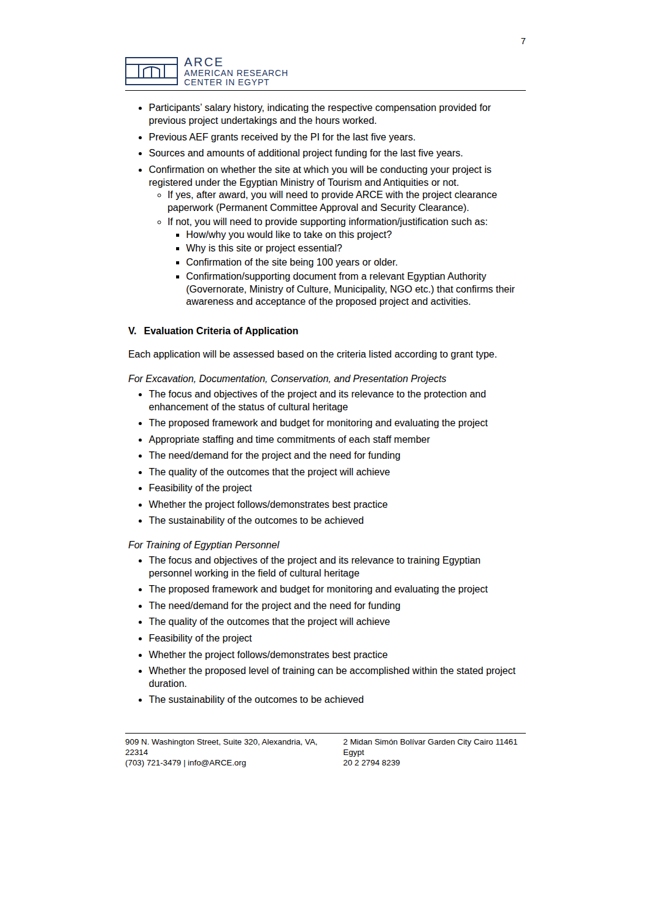7
ARCE
AMERICAN RESEARCH
CENTER IN EGYPT
Participants’ salary history, indicating the respective compensation provided for previous project undertakings and the hours worked.
Previous AEF grants received by the PI for the last five years.
Sources and amounts of additional project funding for the last five years.
Confirmation on whether the site at which you will be conducting your project is registered under the Egyptian Ministry of Tourism and Antiquities or not.
If yes, after award, you will need to provide ARCE with the project clearance paperwork (Permanent Committee Approval and Security Clearance).
If not, you will need to provide supporting information/justification such as:
How/why you would like to take on this project?
Why is this site or project essential?
Confirmation of the site being 100 years or older.
Confirmation/supporting document from a relevant Egyptian Authority (Governorate, Ministry of Culture, Municipality, NGO etc.) that confirms their awareness and acceptance of the proposed project and activities.
V. Evaluation Criteria of Application
Each application will be assessed based on the criteria listed according to grant type.
For Excavation, Documentation, Conservation, and Presentation Projects
The focus and objectives of the project and its relevance to the protection and enhancement of the status of cultural heritage
The proposed framework and budget for monitoring and evaluating the project
Appropriate staffing and time commitments of each staff member
The need/demand for the project and the need for funding
The quality of the outcomes that the project will achieve
Feasibility of the project
Whether the project follows/demonstrates best practice
The sustainability of the outcomes to be achieved
For Training of Egyptian Personnel
The focus and objectives of the project and its relevance to training Egyptian personnel working in the field of cultural heritage
The proposed framework and budget for monitoring and evaluating the project
The need/demand for the project and the need for funding
The quality of the outcomes that the project will achieve
Feasibility of the project
Whether the project follows/demonstrates best practice
Whether the proposed level of training can be accomplished within the stated project duration.
The sustainability of the outcomes to be achieved
909 N. Washington Street, Suite 320, Alexandria, VA, 22314
(703) 721-3479 | info@ARCE.org
2 Midan Simón Bolívar Garden City Cairo 11461 Egypt
20 2 2794 8239